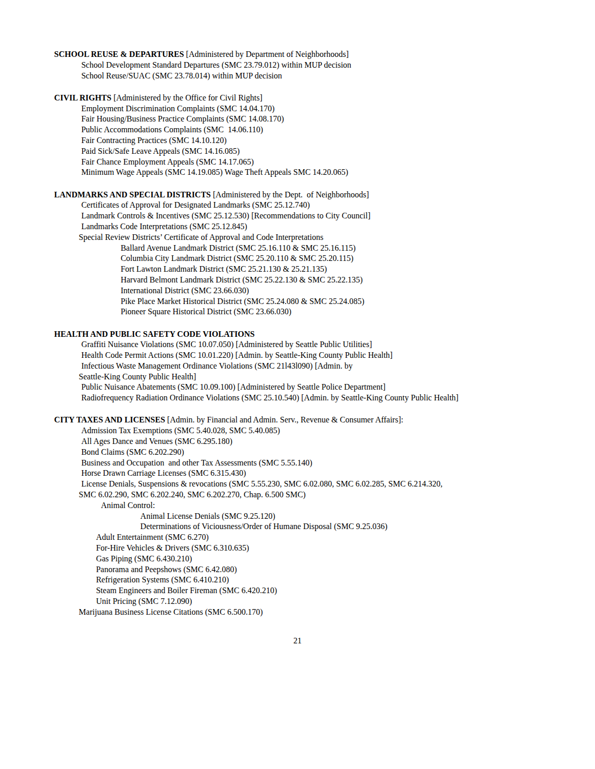SCHOOL REUSE & DEPARTURES [Administered by Department of Neighborhoods]
School Development Standard Departures (SMC 23.79.012) within MUP decision
School Reuse/SUAC (SMC 23.78.014) within MUP decision
CIVIL RIGHTS [Administered by the Office for Civil Rights]
Employment Discrimination Complaints (SMC 14.04.170)
Fair Housing/Business Practice Complaints (SMC 14.08.170)
Public Accommodations Complaints (SMC 14.06.110)
Fair Contracting Practices (SMC 14.10.120)
Paid Sick/Safe Leave Appeals (SMC 14.16.085)
Fair Chance Employment Appeals (SMC 14.17.065)
Minimum Wage Appeals (SMC 14.19.085) Wage Theft Appeals SMC 14.20.065)
LANDMARKS AND SPECIAL DISTRICTS [Administered by the Dept. of Neighborhoods]
Certificates of Approval for Designated Landmarks (SMC 25.12.740)
Landmark Controls & Incentives (SMC 25.12.530) [Recommendations to City Council]
Landmarks Code Interpretations (SMC 25.12.845)
Special Review Districts’ Certificate of Approval and Code Interpretations
Ballard Avenue Landmark District (SMC 25.16.110 & SMC 25.16.115)
Columbia City Landmark District (SMC 25.20.110 & SMC 25.20.115)
Fort Lawton Landmark District (SMC 25.21.130 & 25.21.135)
Harvard Belmont Landmark District (SMC 25.22.130 & SMC 25.22.135)
International District (SMC 23.66.030)
Pike Place Market Historical District (SMC 25.24.080 & SMC 25.24.085)
Pioneer Square Historical District (SMC 23.66.030)
HEALTH AND PUBLIC SAFETY CODE VIOLATIONS
Graffiti Nuisance Violations (SMC 10.07.050) [Administered by Seattle Public Utilities]
Health Code Permit Actions (SMC 10.01.220) [Admin. by Seattle-King County Public Health]
Infectious Waste Management Ordinance Violations (SMC 21l43l090) [Admin. by
Seattle-King County Public Health]
Public Nuisance Abatements (SMC 10.09.100) [Administered by Seattle Police Department]
Radiofrequency Radiation Ordinance Violations (SMC 25.10.540) [Admin. by Seattle-King County Public Health]
CITY TAXES AND LICENSES [Admin. by Financial and Admin. Serv., Revenue & Consumer Affairs]:
Admission Tax Exemptions (SMC 5.40.028, SMC 5.40.085)
All Ages Dance and Venues (SMC 6.295.180)
Bond Claims (SMC 6.202.290)
Business and Occupation and other Tax Assessments (SMC 5.55.140)
Horse Drawn Carriage Licenses (SMC 6.315.430)
License Denials, Suspensions & revocations (SMC 5.55.230, SMC 6.02.080, SMC 6.02.285, SMC 6.214.320,
SMC 6.02.290, SMC 6.202.240, SMC 6.202.270, Chap. 6.500 SMC)
Animal Control:
Animal License Denials (SMC 9.25.120)
Determinations of Viciousness/Order of Humane Disposal (SMC 9.25.036)
Adult Entertainment (SMC 6.270)
For-Hire Vehicles & Drivers (SMC 6.310.635)
Gas Piping (SMC 6.430.210)
Panorama and Peepshows (SMC 6.42.080)
Refrigeration Systems (SMC 6.410.210)
Steam Engineers and Boiler Fireman (SMC 6.420.210)
Unit Pricing (SMC 7.12.090)
Marijuana Business License Citations (SMC 6.500.170)
21